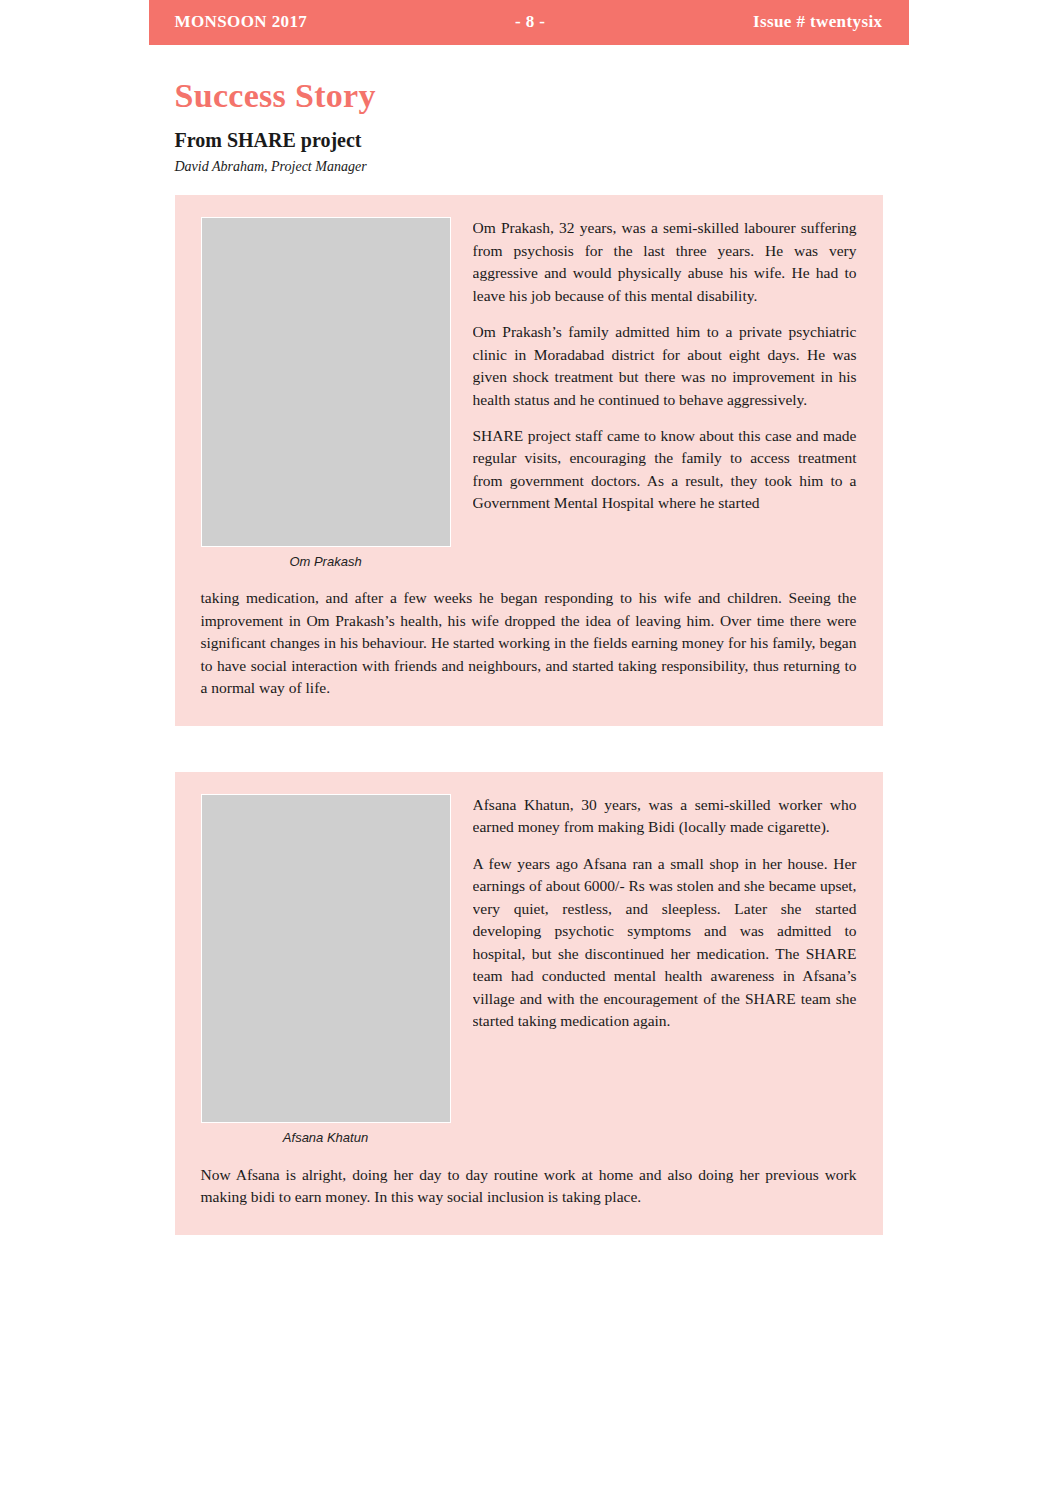MONSOON 2017
- 8 -
Issue # twentysix
Success Story
From SHARE project
David Abraham, Project Manager
Om Prakash
Om Prakash, 32 years, was a semi-skilled labourer suffering from psychosis for the last three years. He was very aggressive and would physically abuse his wife. He had to leave his job because of this mental disability.
Om Prakash’s family admitted him to a private psychiatric clinic in Moradabad district for about eight days. He was given shock treatment but there was no improvement in his health status and he continued to behave aggressively.
SHARE project staff came to know about this case and made regular visits, encouraging the family to access treatment from government doctors. As a result, they took him to a Government Mental Hospital where he started
taking medication, and after a few weeks he began responding to his wife and children. Seeing the improvement in Om Prakash’s health, his wife dropped the idea of leaving him. Over time there were significant changes in his behaviour. He started working in the fields earning money for his family, began to have social interaction with friends and neighbours, and started taking responsibility, thus returning to a normal way of life.
Afsana Khatun
Afsana Khatun, 30 years, was a semi-skilled worker who earned money from making Bidi (locally made cigarette).
A few years ago Afsana ran a small shop in her house. Her earnings of about 6000/- Rs was stolen and she became upset, very quiet, restless, and sleepless. Later she started developing psychotic symptoms and was admitted to hospital, but she discontinued her medication. The SHARE team had conducted mental health awareness in Afsana’s village and with the encouragement of the SHARE team she started taking medication again.
Now Afsana is alright, doing her day to day routine work at home and also doing her previous work making bidi to earn money. In this way social inclusion is taking place.